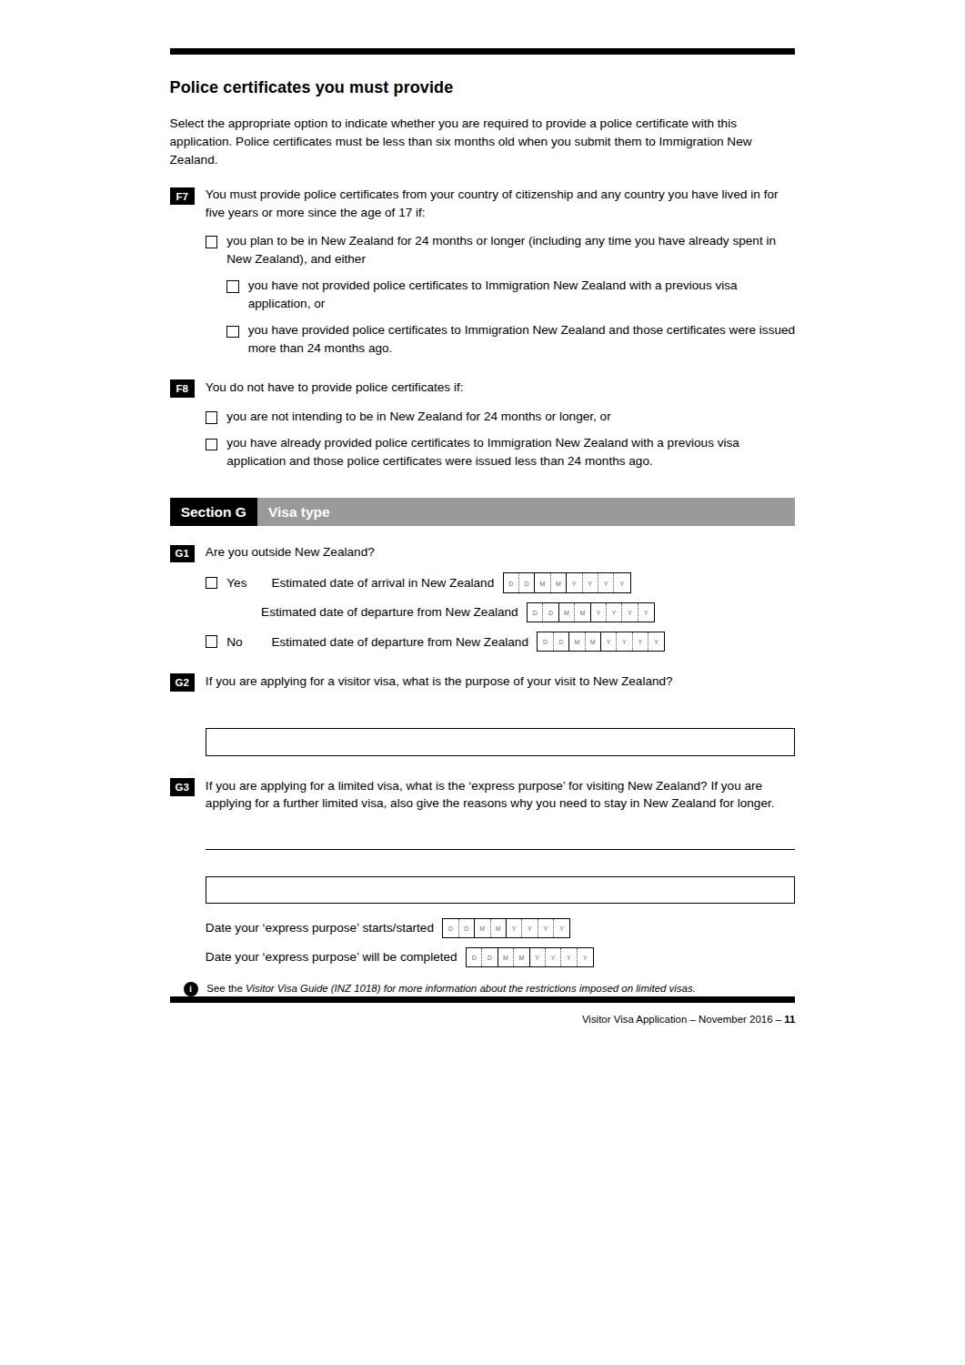Police certificates you must provide
Select the appropriate option to indicate whether you are required to provide a police certificate with this application. Police certificates must be less than six months old when you submit them to Immigration New Zealand.
F7
You must provide police certificates from your country of citizenship and any country you have lived in for five years or more since the age of 17 if:
you plan to be in New Zealand for 24 months or longer (including any time you have already spent in New Zealand), and either
you have not provided police certificates to Immigration New Zealand with a previous visa application, or
you have provided police certificates to Immigration New Zealand and those certificates were issued more than 24 months ago.
F8
You do not have to provide police certificates if:
you are not intending to be in New Zealand for 24 months or longer, or
you have already provided police certificates to Immigration New Zealand with a previous visa application and those police certificates were issued less than 24 months ago.
Section G
Visa type
G1
Are you outside New Zealand?
Yes
Estimated date of arrival in New Zealand
D
D
M
M
Y
Y
Y
Y
Estimated date of departure from New Zealand
D
D
M
M
Y
Y
Y
Y
No
Estimated date of departure from New Zealand
D
D
M
M
Y
Y
Y
Y
G2
If you are applying for a visitor visa, what is the purpose of your visit to New Zealand?
G3
If you are applying for a limited visa, what is the ‘express purpose’ for visiting New Zealand? If you are applying for a further limited visa, also give the reasons why you need to stay in New Zealand for longer.
Date your ‘express purpose’ starts/started
D
D
M
M
Y
Y
Y
Y
Date your ‘express purpose’ will be completed
D
D
M
M
Y
Y
Y
Y
i
See the Visitor Visa Guide (INZ 1018) for more information about the restrictions imposed on limited visas.
Visitor Visa Application – November 2016 – 11